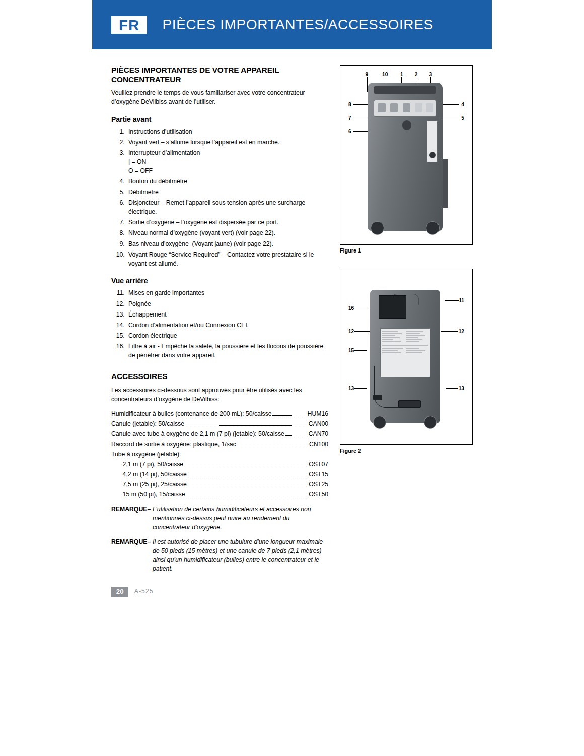FR
Pièces importantes/Accessoires
Pièces importantes de votre appareil concentrateur
Veuillez prendre le temps de vous familiariser avec votre concentrateur d’oxygène DeVilbiss avant de l’utiliser.
Partie avant
Instructions d’utilisation
Voyant vert – s’allume lorsque l’appareil est en marche.
Interrupteur d’alimentation| = ON O = OFF
Bouton du débitmètre
Débitmètre
Disjoncteur – Remet l’appareil sous tension après une surcharge électrique.
Sortie d’oxygène – l’oxygène est dispersée par ce port.
Niveau normal d’oxygène (voyant vert) (voir page 22).
Bas niveau d’oxygène (Voyant jaune) (voir page 22).
Voyant Rouge “Service Required” – Contactez votre prestataire si le voyant est allumé.
Vue arrière
Mises en garde importantes
Poignée
Échappement
Cordon d’alimentation et/ou Connexion CEI.
Cordon électrique
Filtre à air - Empêche la saleté, la poussière et les flocons de poussière de pénétrer dans votre appareil.
Accessoires
Les accessoires ci-dessous sont approuvés pour être utilisés avec les concentrateurs d’oxygène de DeVilbiss:
Humidificateur à bulles (contenance de 200 mL): 50/caisse HUM16
Canule (jetable): 50/caisse CAN00
Canule avec tube à oxygène de 2,1 m (7 pi) (jetable): 50/caisse CAN70
Raccord de sortie à oxygène: plastique, 1/sac CN100
Tube à oxygène (jetable):
2,1 m (7 pi), 50/caisse OST07
4,2 m (14 pi), 50/caisse OST15
7,5 m (25 pi), 25/caisse OST25
15 m (50 pi), 15/caisse OST50
REMARQUE– L’utilisation de certains humidificateurs et accessoires non mentionnés ci-dessus peut nuire au rendement du concentrateur d’oxygène.
REMARQUE– Il est autorisé de placer une tubulure d'une longueur maximale de 50 pieds (15 mètres) et une canule de 7 pieds (2,1 mètres) ainsi qu’un humidificateur (bulles) entre le concentrateur et le patient.
9
10
1
2
3
8
7
6
4
5
Figure 1
11
16
12
12
15
13
13
14
Figure 2
20 A-525